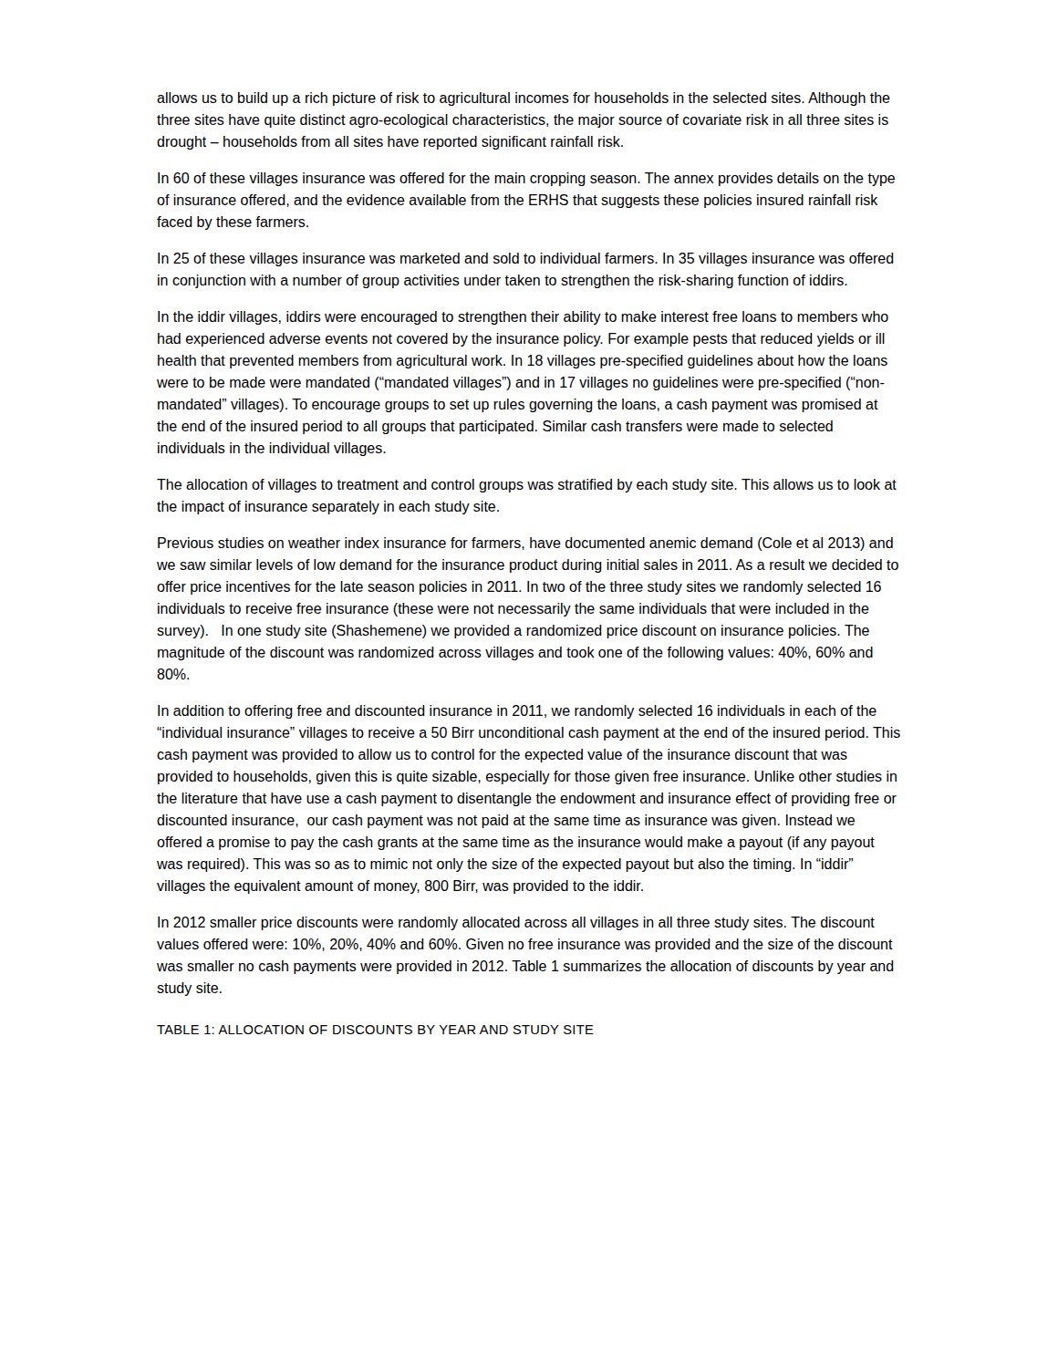allows us to build up a rich picture of risk to agricultural incomes for households in the selected sites. Although the three sites have quite distinct agro-ecological characteristics, the major source of covariate risk in all three sites is drought – households from all sites have reported significant rainfall risk.
In 60 of these villages insurance was offered for the main cropping season. The annex provides details on the type of insurance offered, and the evidence available from the ERHS that suggests these policies insured rainfall risk faced by these farmers.
In 25 of these villages insurance was marketed and sold to individual farmers. In 35 villages insurance was offered in conjunction with a number of group activities under taken to strengthen the risk-sharing function of iddirs.
In the iddir villages, iddirs were encouraged to strengthen their ability to make interest free loans to members who had experienced adverse events not covered by the insurance policy. For example pests that reduced yields or ill health that prevented members from agricultural work. In 18 villages pre-specified guidelines about how the loans were to be made were mandated (“mandated villages”) and in 17 villages no guidelines were pre-specified (“non-mandated” villages). To encourage groups to set up rules governing the loans, a cash payment was promised at the end of the insured period to all groups that participated. Similar cash transfers were made to selected individuals in the individual villages.
The allocation of villages to treatment and control groups was stratified by each study site. This allows us to look at the impact of insurance separately in each study site.
Previous studies on weather index insurance for farmers, have documented anemic demand (Cole et al 2013) and we saw similar levels of low demand for the insurance product during initial sales in 2011. As a result we decided to offer price incentives for the late season policies in 2011. In two of the three study sites we randomly selected 16 individuals to receive free insurance (these were not necessarily the same individuals that were included in the survey). In one study site (Shashemene) we provided a randomized price discount on insurance policies. The magnitude of the discount was randomized across villages and took one of the following values: 40%, 60% and 80%.
In addition to offering free and discounted insurance in 2011, we randomly selected 16 individuals in each of the “individual insurance” villages to receive a 50 Birr unconditional cash payment at the end of the insured period. This cash payment was provided to allow us to control for the expected value of the insurance discount that was provided to households, given this is quite sizable, especially for those given free insurance. Unlike other studies in the literature that have use a cash payment to disentangle the endowment and insurance effect of providing free or discounted insurance, our cash payment was not paid at the same time as insurance was given. Instead we offered a promise to pay the cash grants at the same time as the insurance would make a payout (if any payout was required). This was so as to mimic not only the size of the expected payout but also the timing. In “iddir” villages the equivalent amount of money, 800 Birr, was provided to the iddir.
In 2012 smaller price discounts were randomly allocated across all villages in all three study sites. The discount values offered were: 10%, 20%, 40% and 60%. Given no free insurance was provided and the size of the discount was smaller no cash payments were provided in 2012. Table 1 summarizes the allocation of discounts by year and study site.
TABLE 1: ALLOCATION OF DISCOUNTS BY YEAR AND STUDY SITE